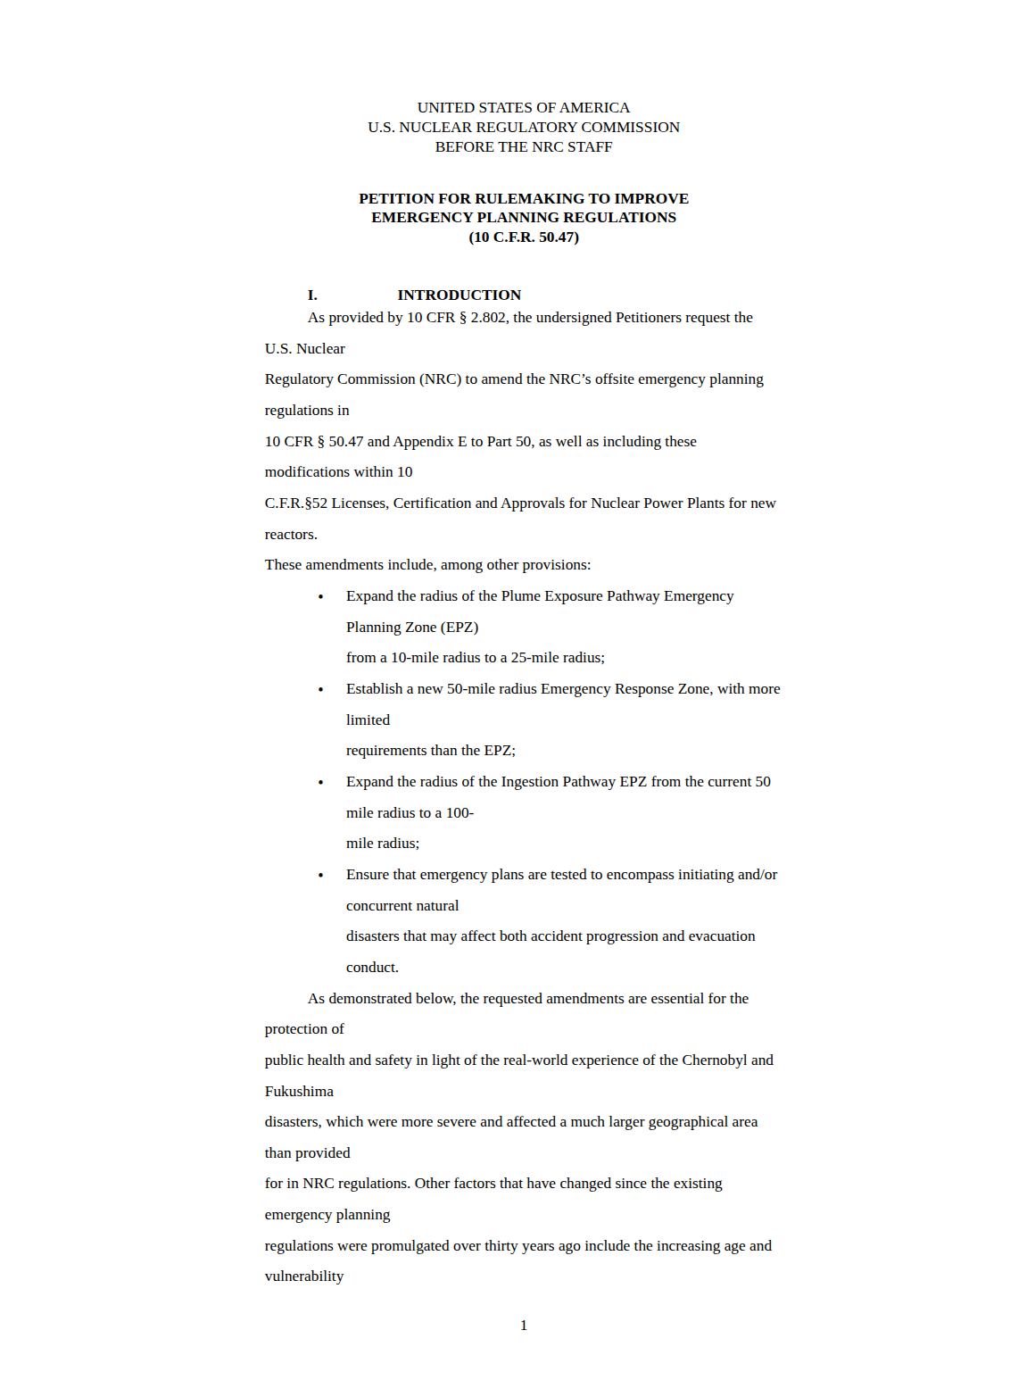UNITED STATES OF AMERICA
U.S. NUCLEAR REGULATORY COMMISSION
BEFORE THE NRC STAFF
PETITION FOR RULEMAKING TO IMPROVE
EMERGENCY PLANNING REGULATIONS
(10 C.F.R. 50.47)
I. INTRODUCTION
As provided by 10 CFR § 2.802, the undersigned Petitioners request the U.S. Nuclear
Regulatory Commission (NRC) to amend the NRC’s offsite emergency planning regulations in
10 CFR § 50.47 and Appendix E to Part 50, as well as including these modifications within 10
C.F.R.§52 Licenses, Certification and Approvals for Nuclear Power Plants for new reactors.
These amendments include, among other provisions:
Expand the radius of the Plume Exposure Pathway Emergency Planning Zone (EPZ)
from a 10-mile radius to a 25-mile radius;
Establish a new 50-mile radius Emergency Response Zone, with more limited
requirements than the EPZ;
Expand the radius of the Ingestion Pathway EPZ from the current 50 mile radius to a 100-
mile radius;
Ensure that emergency plans are tested to encompass initiating and/or concurrent natural
disasters that may affect both accident progression and evacuation conduct.
As demonstrated below, the requested amendments are essential for the protection of
public health and safety in light of the real-world experience of the Chernobyl and Fukushima
disasters, which were more severe and affected a much larger geographical area than provided
for in NRC regulations. Other factors that have changed since the existing emergency planning
regulations were promulgated over thirty years ago include the increasing age and vulnerability
1